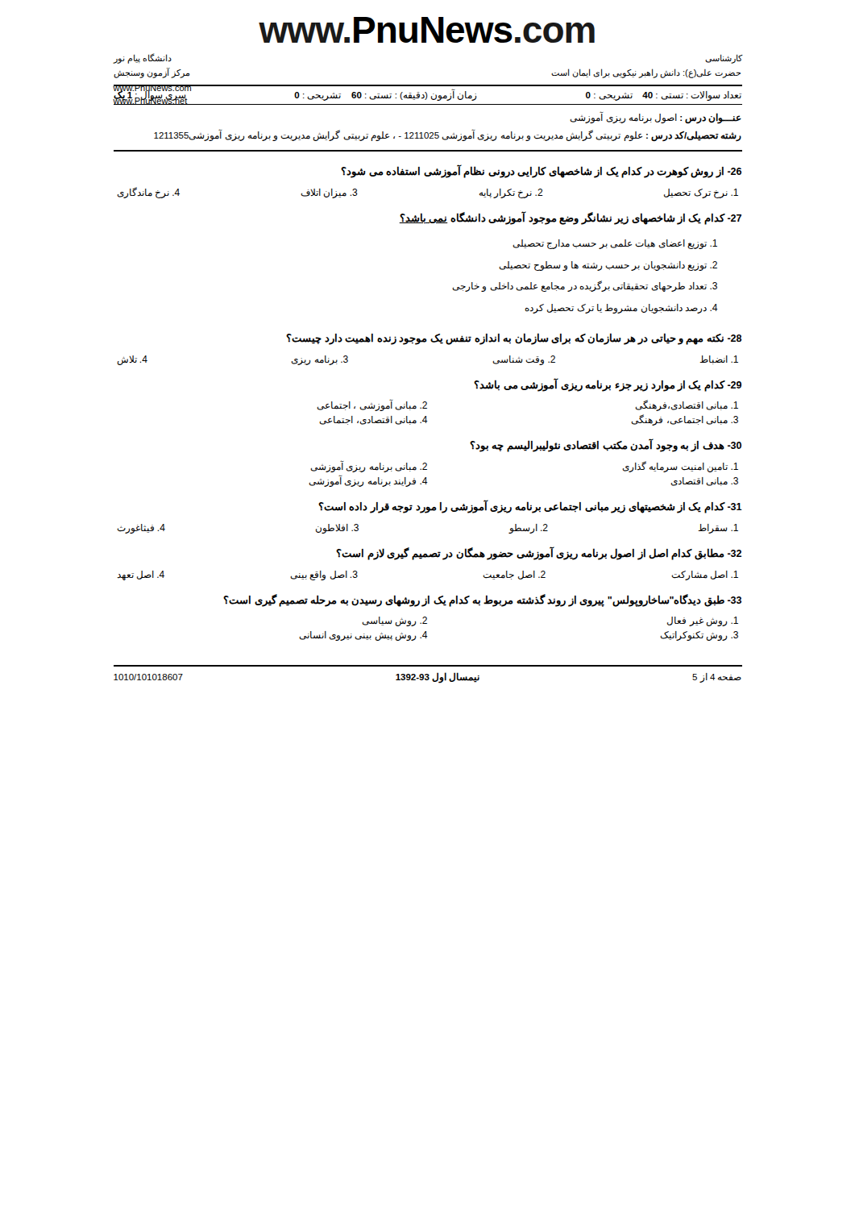www.PnuNews.com
کارشناسی
حضرت علی(ع): دانش راهبر نیکویی برای ایمان است
دانشگاه پیام نور
مرکز آزمون وسنجش
تعداد سوالات : تستی : 40 تشریحی : 0
زمان آزمون (دقیقه) : تستی : 60 تشریحی : 0
سری سوال : 1 یک
www.PnuNews.com
www.PnuNews.net
عنـــوان درس : اصول برنامه ریزی آموزشی
رشته تحصیلی/کد درس : علوم تربیتی گرایش مدیریت و برنامه ریزی آموزشی 1211025 - ، علوم تربیتی گرایش مدیریت و برنامه ریزی آموزشی1211355
26- از روش کوهرت در کدام یک از شاخصهای کارایی درونی نظام آموزشی استفاده می شود؟
1. نرخ ترک تحصیل
2. نرخ تکرار پایه
3. میزان اتلاف
4. نرخ ماندگاری
27- کدام یک از شاخصهای زیر نشانگر وضع موجود آموزشی دانشگاه نمی باشد؟
1. توزیع اعضای هیات علمی بر حسب مدارج تحصیلی
2. توزیع دانشجویان بر حسب رشته ها و سطوح تحصیلی
3. تعداد طرحهای تحقیقاتی برگزیده در مجامع علمی داخلی و خارجی
4. درصد دانشجویان مشروط یا ترک تحصیل کرده
28- نکته مهم و حیاتی در هر سازمان که برای سازمان به اندازه تنفس یک موجود زنده اهمیت دارد چیست؟
1. انضباط
2. وقت شناسی
3. برنامه ریزی
4. تلاش
29- کدام یک از موارد زیر جزء برنامه ریزی آموزشی می باشد؟
1. مبانی اقتصادی،فرهنگی
2. مبانی آموزشی ، اجتماعی
3. مبانی اجتماعی، فرهنگی
4. مبانی اقتصادی، اجتماعی
30- هدف از به وجود آمدن مکتب اقتصادی نئولیبرالیسم چه بود؟
1. تامین امنیت سرمایه گذاری
2. مبانی برنامه ریزی آموزشی
3. مبانی اقتصادی
4. فرایند برنامه ریزی آموزشی
31- کدام یک از شخصیتهای زیر مبانی اجتماعی برنامه ریزی آموزشی را مورد توجه قرار داده است؟
1. سقراط
2. ارسطو
3. افلاطون
4. فیثاغورث
32- مطابق کدام اصل از اصول برنامه ریزی آموزشی حضور همگان در تصمیم گیری لازم است؟
1. اصل مشارکت
2. اصل جامعیت
3. اصل واقع بینی
4. اصل تعهد
33- طبق دیدگاه"ساخاروپولس" پیروی از روند گذشته مربوط به کدام یک از روشهای رسیدن به مرحله تصمیم گیری است؟
1. روش غیر فعال
2. روش سیاسی
3. روش تکنوکراتیک
4. روش پیش بینی نیروی انسانی
صفحه 4 از 5
نیمسال اول 93-1392
1010/101018607